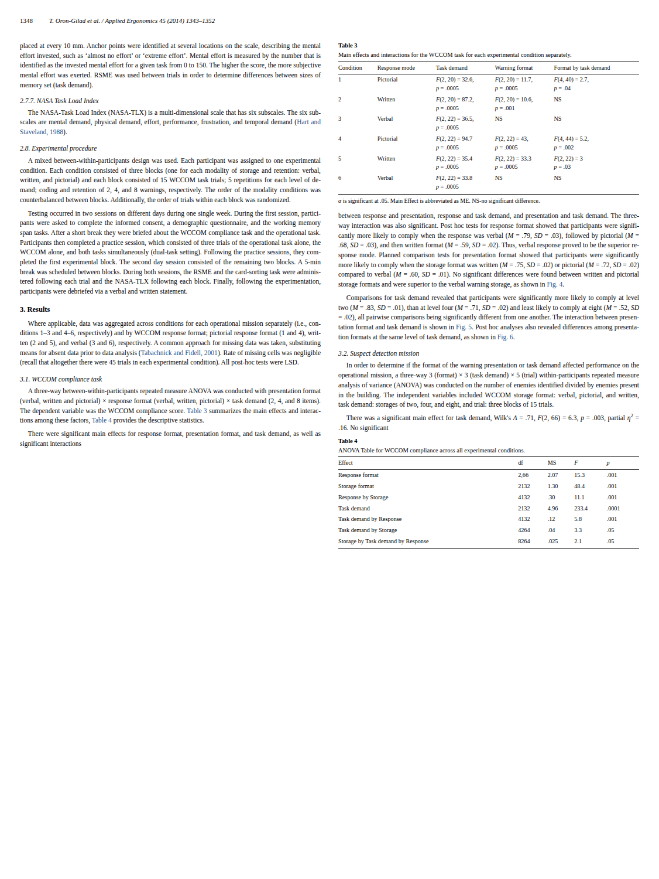1348 T. Oron-Gilad et al. / Applied Ergonomics 45 (2014) 1343–1352
placed at every 10 mm. Anchor points were identified at several locations on the scale, describing the mental effort invested, such as ‘almost no effort’ or ‘extreme effort’. Mental effort is measured by the number that is identified as the invested mental effort for a given task from 0 to 150. The higher the score, the more subjective mental effort was exerted. RSME was used between trials in order to determine differences between sizes of memory set (task demand).
2.7.7. NASA Task Load Index
The NASA-Task Load Index (NASA-TLX) is a multi-dimensional scale that has six subscales. The six subscales are mental demand, physical demand, effort, performance, frustration, and temporal demand (Hart and Staveland, 1988).
2.8. Experimental procedure
A mixed between-within-participants design was used. Each participant was assigned to one experimental condition. Each condition consisted of three blocks (one for each modality of storage and retention: verbal, written, and pictorial) and each block consisted of 15 WCCOM task trials; 5 repetitions for each level of demand; coding and retention of 2, 4, and 8 warnings, respectively. The order of the modality conditions was counterbalanced between blocks. Additionally, the order of trials within each block was randomized.
Testing occurred in two sessions on different days during one single week. During the first session, participants were asked to complete the informed consent, a demographic questionnaire, and the working memory span tasks. After a short break they were briefed about the WCCOM compliance task and the operational task. Participants then completed a practice session, which consisted of three trials of the operational task alone, the WCCOM alone, and both tasks simultaneously (dual-task setting). Following the practice sessions, they completed the first experimental block. The second day session consisted of the remaining two blocks. A 5-min break was scheduled between blocks. During both sessions, the RSME and the card-sorting task were administered following each trial and the NASA-TLX following each block. Finally, following the experimentation, participants were debriefed via a verbal and written statement.
3. Results
Where applicable, data was aggregated across conditions for each operational mission separately (i.e., conditions 1–3 and 4–6, respectively) and by WCCOM response format; pictorial response format (1 and 4), written (2 and 5), and verbal (3 and 6), respectively. A common approach for missing data was taken, substituting means for absent data prior to data analysis (Tabachnick and Fidell, 2001). Rate of missing cells was negligible (recall that altogether there were 45 trials in each experimental condition). All post-hoc tests were LSD.
3.1. WCCOM compliance task
A three-way between-within-participants repeated measure ANOVA was conducted with presentation format (verbal, written and pictorial) × response format (verbal, written, pictorial) × task demand (2, 4, and 8 items). The dependent variable was the WCCOM compliance score. Table 3 summarizes the main effects and interactions among these factors, Table 4 provides the descriptive statistics.
There were significant main effects for response format, presentation format, and task demand, as well as significant interactions
Table 3
Main effects and interactions for the WCCOM task for each experimental condition separately.
| Condition | Response mode | Task demand | Warning format | Format by task demand |
| --- | --- | --- | --- | --- |
| 1 | Pictorial | F (2, 20) = 32.6, p = .0005 | F (2, 20) = 11.7, p = .0005 | F (4, 40) = 2.7, p = .04 |
| 2 | Written | F (2, 20) = 87.2, p = .0005 | F (2, 20) = 10.6, p = .001 | NS |
| 3 | Verbal | F (2, 22) = 36.5, p = .0005 | NS | NS |
| 4 | Pictorial | F (2, 22) = 94.7 p = .0005 | F (2, 22) = 43, p = .0005 | F (4, 44) = 5.2, p = .002 |
| 5 | Written | F (2, 22) = 35.4 p = .0005 | F (2, 22) = 33.3 p = .0005 | F (2, 22) = 3 p = .03 |
| 6 | Verbal | F (2, 22) = 33.8 p = .0005 | NS | NS |
α is significant at .05. Main Effect is abbreviated as ME. NS-no significant difference.
between response and presentation, response and task demand, and presentation and task demand. The three-way interaction was also significant. Post hoc tests for response format showed that participants were significantly more likely to comply when the response was verbal (M = .79, SD = .03), followed by pictorial (M = .68, SD = .03), and then written format (M = .59, SD = .02). Thus, verbal response proved to be the superior response mode. Planned comparison tests for presentation format showed that participants were significantly more likely to comply when the storage format was written (M = .75, SD = .02) or pictorial (M = .72, SD = .02) compared to verbal (M = .60, SD = .01). No significant differences were found between written and pictorial storage formats and were superior to the verbal warning storage, as shown in Fig. 4.
Comparisons for task demand revealed that participants were significantly more likely to comply at level two (M = .83, SD = .01), than at level four (M = .71, SD = .02) and least likely to comply at eight (M = .52, SD = .02), all pairwise comparisons being significantly different from one another. The interaction between presentation format and task demand is shown in Fig. 5. Post hoc analyses also revealed differences among presentation formats at the same level of task demand, as shown in Fig. 6.
3.2. Suspect detection mission
In order to determine if the format of the warning presentation or task demand affected performance on the operational mission, a three-way 3 (format) × 3 (task demand) × 5 (trial) within-participants repeated measure analysis of variance (ANOVA) was conducted on the number of enemies identified divided by enemies present in the building. The independent variables included WCCOM storage format: verbal, pictorial, and written, task demand: storages of two, four, and eight, and trial: three blocks of 15 trials.
There was a significant main effect for task demand, Wilk's Λ = .71, F(2, 66) = 6.3, p = .003, partial η2 = .16. No significant
Table 4
ANOVA Table for WCCOM compliance across all experimental conditions.
| Effect | df | MS | F | p |
| --- | --- | --- | --- | --- |
| Response format | 2,66 | 2.07 | 15.3 | .001 |
| Storage format | 2132 | 1.30 | 48.4 | .001 |
| Response by Storage | 4132 | .30 | 11.1 | .001 |
| Task demand | 2132 | 4.96 | 233.4 | .0001 |
| Task demand by Response | 4132 | .12 | 5.8 | .001 |
| Task demand by Storage | 4264 | .04 | 3.3 | .05 |
| Storage by Task demand by Response | 8264 | .025 | 2.1 | .05 |